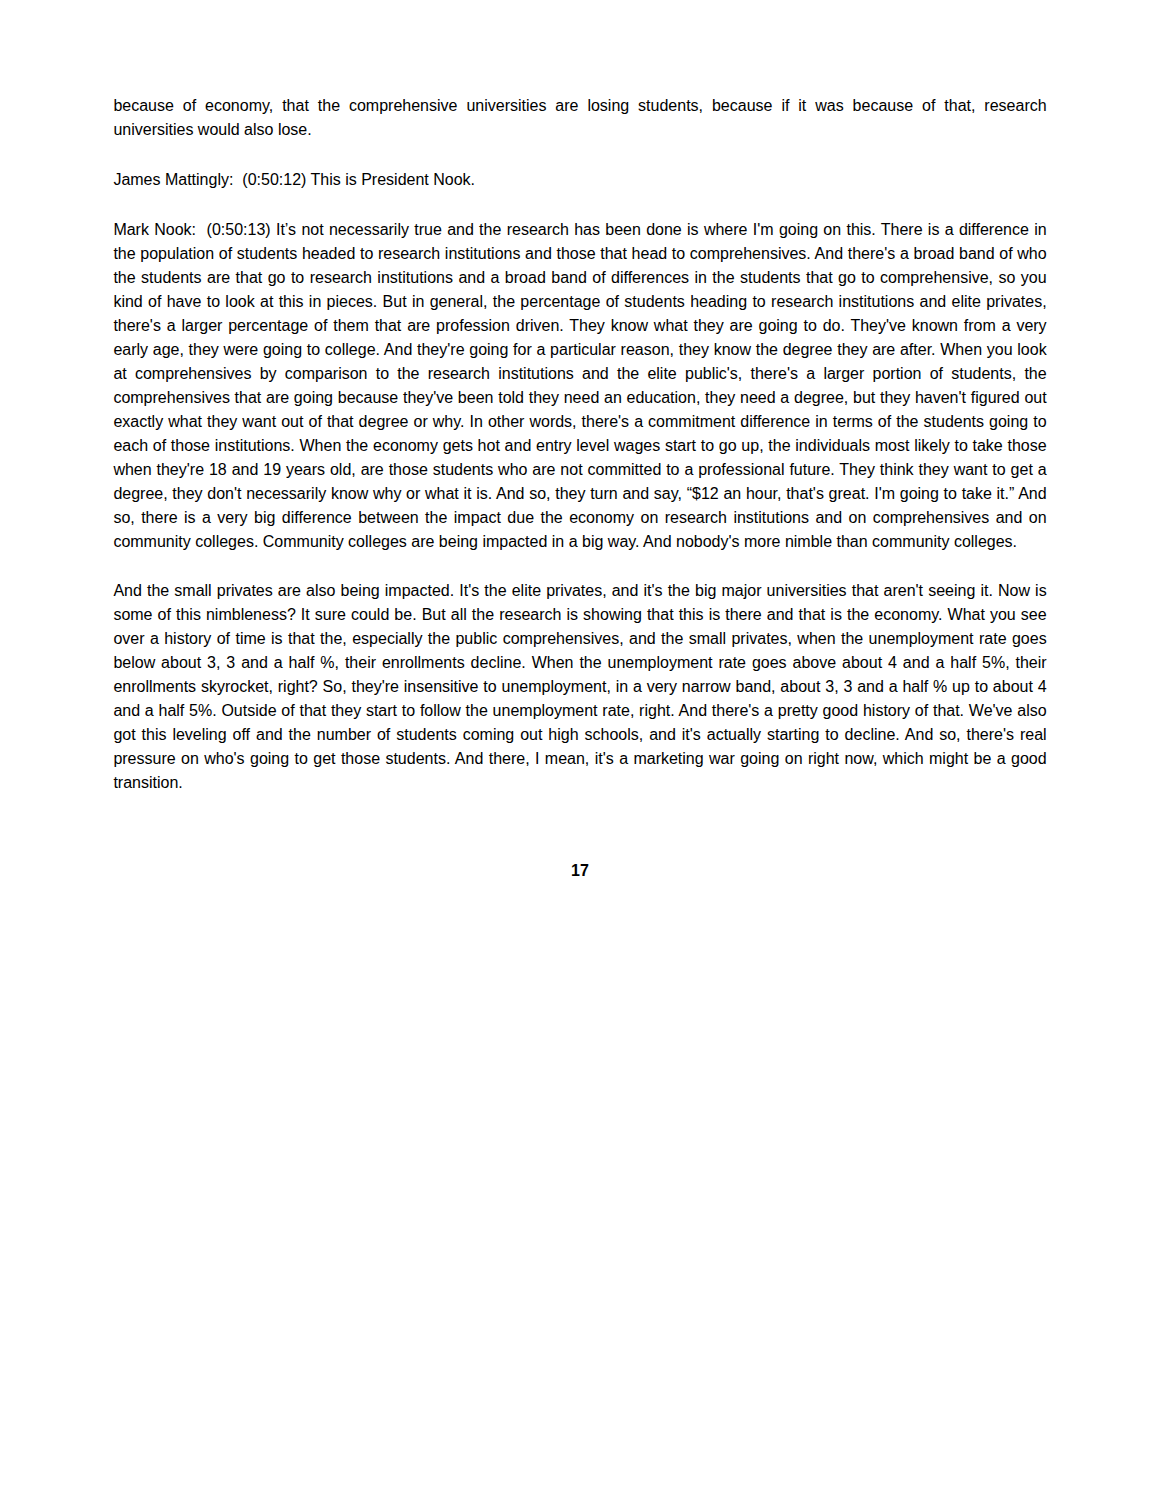because of economy, that the comprehensive universities are losing students, because if it was because of that, research universities would also lose.
James Mattingly: (0:50:12) This is President Nook.
Mark Nook: (0:50:13) It’s not necessarily true and the research has been done is where I'm going on this. There is a difference in the population of students headed to research institutions and those that head to comprehensives. And there's a broad band of who the students are that go to research institutions and a broad band of differences in the students that go to comprehensive, so you kind of have to look at this in pieces. But in general, the percentage of students heading to research institutions and elite privates, there's a larger percentage of them that are profession driven. They know what they are going to do. They've known from a very early age, they were going to college. And they're going for a particular reason, they know the degree they are after. When you look at comprehensives by comparison to the research institutions and the elite public's, there's a larger portion of students, the comprehensives that are going because they've been told they need an education, they need a degree, but they haven't figured out exactly what they want out of that degree or why. In other words, there's a commitment difference in terms of the students going to each of those institutions. When the economy gets hot and entry level wages start to go up, the individuals most likely to take those when they're 18 and 19 years old, are those students who are not committed to a professional future. They think they want to get a degree, they don't necessarily know why or what it is. And so, they turn and say, “$12 an hour, that's great. I'm going to take it.” And so, there is a very big difference between the impact due the economy on research institutions and on comprehensives and on community colleges. Community colleges are being impacted in a big way. And nobody's more nimble than community colleges.
And the small privates are also being impacted. It's the elite privates, and it's the big major universities that aren't seeing it. Now is some of this nimbleness? It sure could be. But all the research is showing that this is there and that is the economy. What you see over a history of time is that the, especially the public comprehensives, and the small privates, when the unemployment rate goes below about 3, 3 and a half %, their enrollments decline. When the unemployment rate goes above about 4 and a half 5%, their enrollments skyrocket, right? So, they're insensitive to unemployment, in a very narrow band, about 3, 3 and a half % up to about 4 and a half 5%. Outside of that they start to follow the unemployment rate, right. And there's a pretty good history of that. We've also got this leveling off and the number of students coming out high schools, and it's actually starting to decline. And so, there's real pressure on who's going to get those students. And there, I mean, it's a marketing war going on right now, which might be a good transition.
17